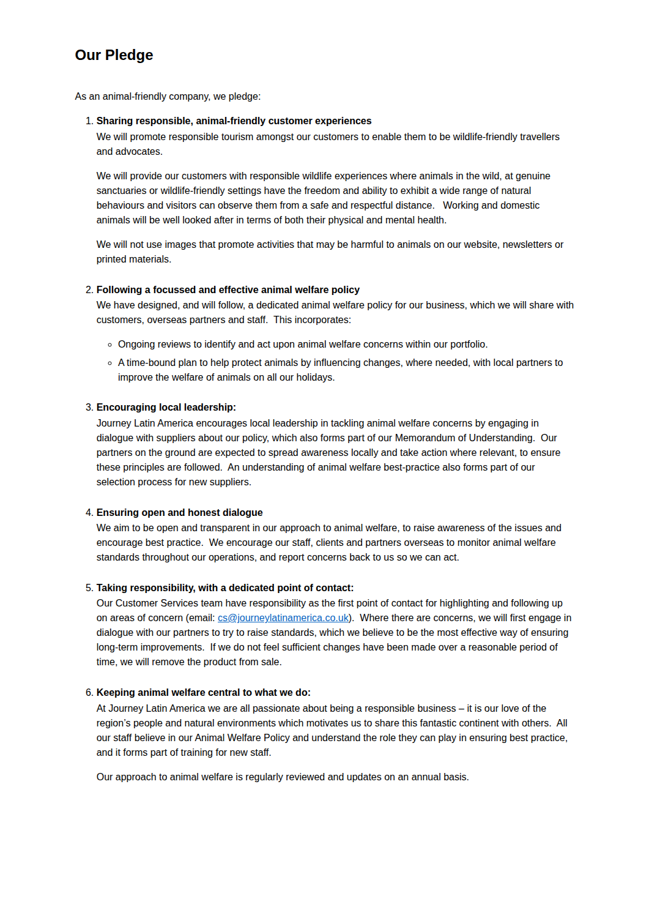Our Pledge
As an animal-friendly company, we pledge:
Sharing responsible, animal-friendly customer experiences
We will promote responsible tourism amongst our customers to enable them to be wildlife-friendly travellers and advocates.
We will provide our customers with responsible wildlife experiences where animals in the wild, at genuine sanctuaries or wildlife-friendly settings have the freedom and ability to exhibit a wide range of natural behaviours and visitors can observe them from a safe and respectful distance. Working and domestic animals will be well looked after in terms of both their physical and mental health.
We will not use images that promote activities that may be harmful to animals on our website, newsletters or printed materials.
Following a focussed and effective animal welfare policy
We have designed, and will follow, a dedicated animal welfare policy for our business, which we will share with customers, overseas partners and staff. This incorporates:
Ongoing reviews to identify and act upon animal welfare concerns within our portfolio.
A time-bound plan to help protect animals by influencing changes, where needed, with local partners to improve the welfare of animals on all our holidays.
Encouraging local leadership:
Journey Latin America encourages local leadership in tackling animal welfare concerns by engaging in dialogue with suppliers about our policy, which also forms part of our Memorandum of Understanding. Our partners on the ground are expected to spread awareness locally and take action where relevant, to ensure these principles are followed. An understanding of animal welfare best-practice also forms part of our selection process for new suppliers.
Ensuring open and honest dialogue
We aim to be open and transparent in our approach to animal welfare, to raise awareness of the issues and encourage best practice. We encourage our staff, clients and partners overseas to monitor animal welfare standards throughout our operations, and report concerns back to us so we can act.
Taking responsibility, with a dedicated point of contact:
Our Customer Services team have responsibility as the first point of contact for highlighting and following up on areas of concern (email: cs@journeylatinamerica.co.uk). Where there are concerns, we will first engage in dialogue with our partners to try to raise standards, which we believe to be the most effective way of ensuring long-term improvements. If we do not feel sufficient changes have been made over a reasonable period of time, we will remove the product from sale.
Keeping animal welfare central to what we do:
At Journey Latin America we are all passionate about being a responsible business – it is our love of the region’s people and natural environments which motivates us to share this fantastic continent with others. All our staff believe in our Animal Welfare Policy and understand the role they can play in ensuring best practice, and it forms part of training for new staff.
Our approach to animal welfare is regularly reviewed and updates on an annual basis.